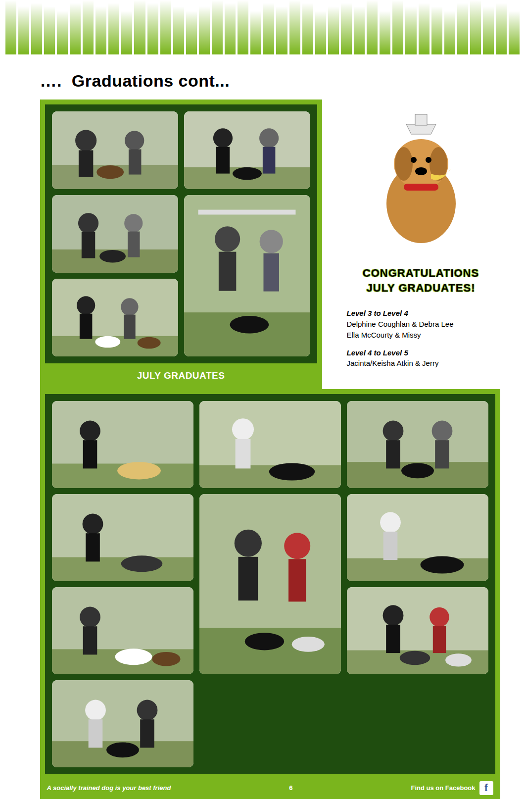…. Graduations cont...
JULY GRADUATES
CONGRATULATIONS
JULY GRADUATES!
Level 3 to Level 4
Delphine Coughlan & Debra Lee
Ella McCourty & Missy
Level 4 to Level 5
Jacinta/Keisha Atkin & Jerry
A socially trained dog is your best friend
6
Find us on Facebook f